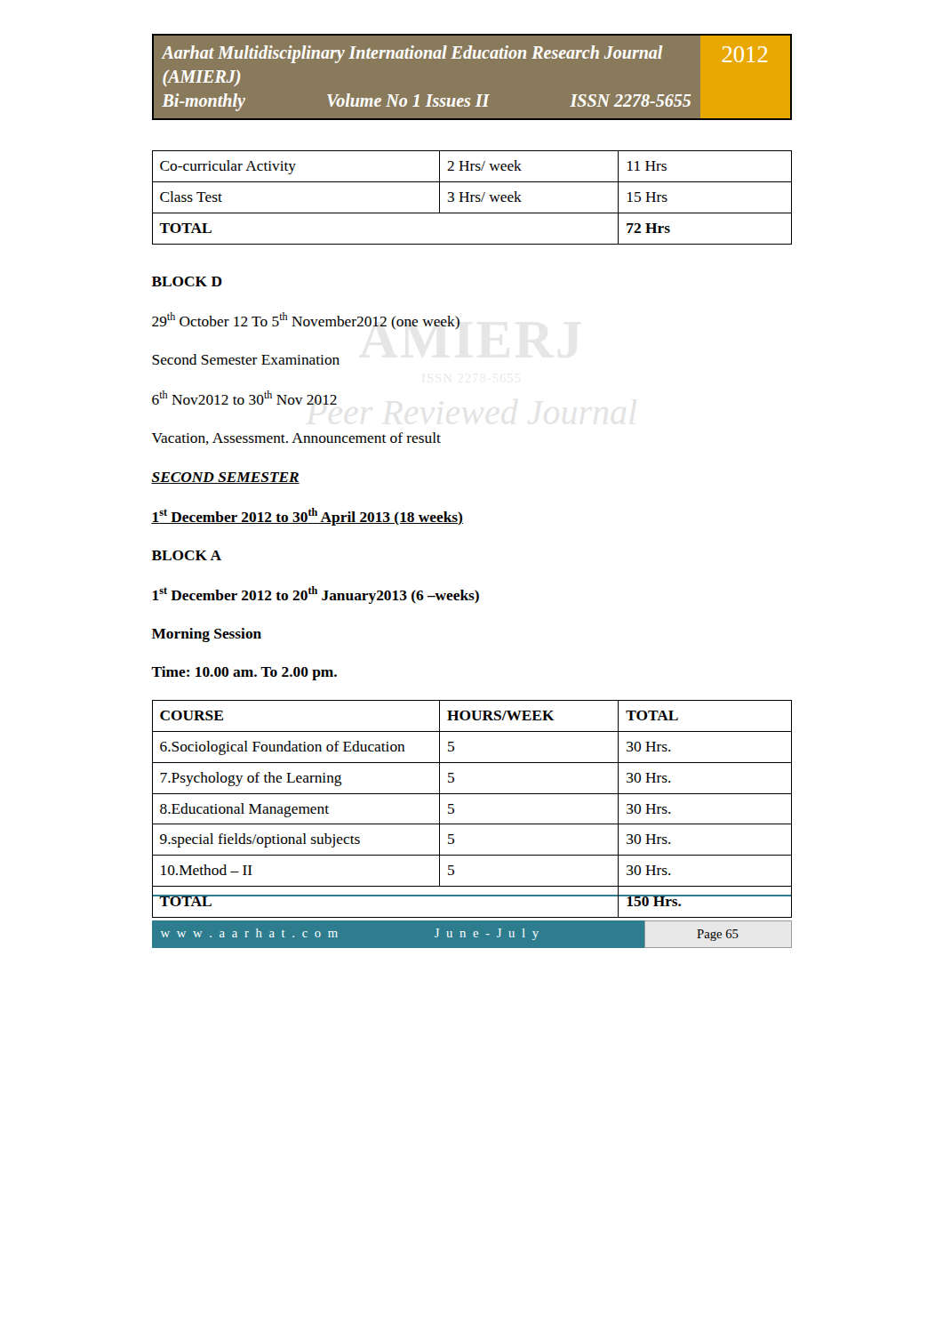Aarhat Multidisciplinary International Education Research Journal (AMIERJ)
Bi-monthly Volume No 1 Issues II ISSN 2278-5655
2012
AMIERJ
ISSN 2278-5655
Peer Reviewed Journal
| Co-curricular Activity | 2 Hrs/ week | 11 Hrs |
| Class Test | 3 Hrs/ week | 15 Hrs |
| TOTAL | 72 Hrs |
BLOCK D
29th October 12 To 5th November2012 (one week)
Second Semester Examination
6th Nov2012 to 30th Nov 2012
Vacation, Assessment. Announcement of result
SECOND SEMESTER
1st December 2012 to 30th April 2013 (18 weeks)
BLOCK A
1st December 2012 to 20th January2013 (6 –weeks)
Morning Session
Time: 10.00 am. To 2.00 pm.
| COURSE | HOURS/WEEK | TOTAL |
| 6.Sociological Foundation of Education | 5 | 30 Hrs. |
| 7.Psychology of the Learning | 5 | 30 Hrs. |
| 8.Educational Management | 5 | 30 Hrs. |
| 9.special fields/optional subjects | 5 | 30 Hrs. |
| 10.Method – II | 5 | 30 Hrs. |
| TOTAL | 150 Hrs. |
w w w . a a r h a t . c o m J u n e - J u l y
Page 65